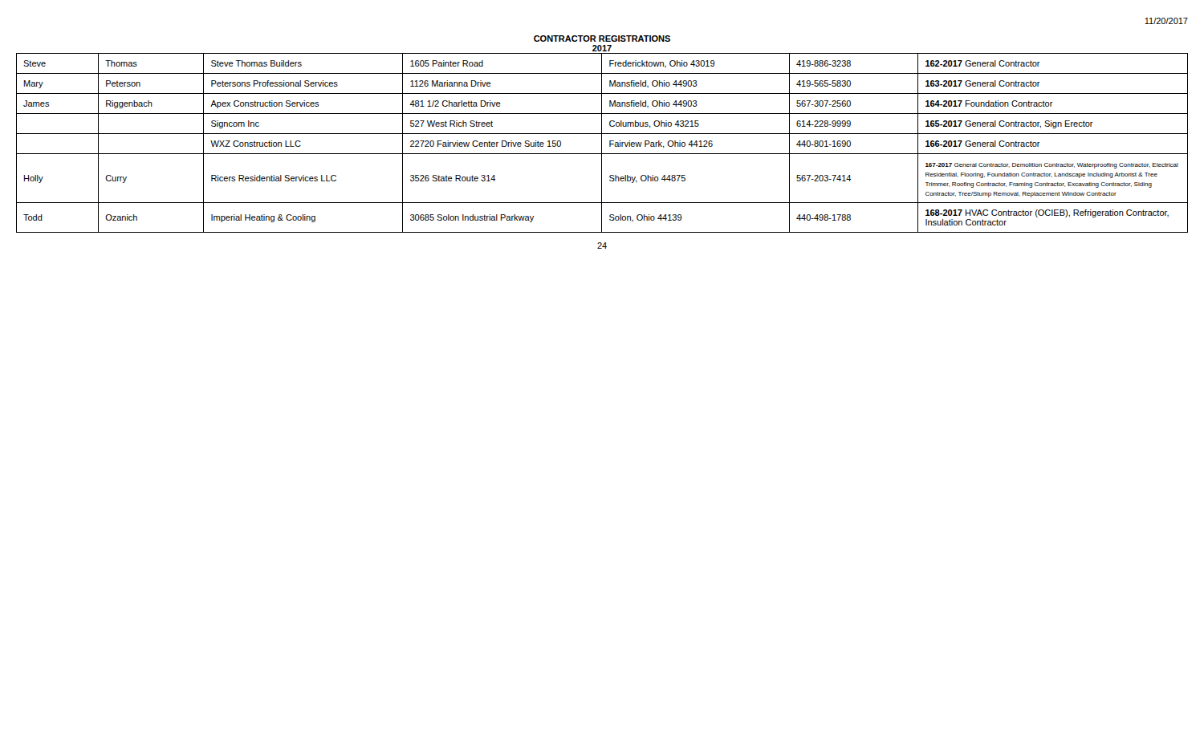11/20/2017
CONTRACTOR REGISTRATIONS
2017
| Steve | Thomas | Steve Thomas Builders | 1605 Painter Road | Fredericktown, Ohio 43019 | 419-886-3238 | 162-2017 General Contractor |
| Mary | Peterson | Petersons Professional Services | 1126 Marianna Drive | Mansfield, Ohio 44903 | 419-565-5830 | 163-2017 General Contractor |
| James | Riggenbach | Apex Construction Services | 481 1/2 Charletta Drive | Mansfield, Ohio 44903 | 567-307-2560 | 164-2017 Foundation Contractor |
| | | Signcom Inc | 527 West Rich Street | Columbus, Ohio 43215 | 614-228-9999 | 165-2017 General Contractor, Sign Erector |
| | | WXZ Construction LLC | 22720 Fairview Center Drive Suite 150 | Fairview Park, Ohio 44126 | 440-801-1690 | 166-2017 General Contractor |
| Holly | Curry | Ricers Residential Services LLC | 3526 State Route 314 | Shelby, Ohio 44875 | 567-203-7414 | 167-2017 General Contractor, Demolition Contractor, Waterproofing Contractor, Electrical Residential, Flooring, Foundation Contractor, Landscape Including Arborist & Tree Trimmer, Roofing Contractor, Framing Contractor, Excavating Contractor, Siding Contractor, Tree/Stump Removal, Replacement Window Contractor |
| Todd | Ozanich | Imperial Heating & Cooling | 30685 Solon Industrial Parkway | Solon, Ohio 44139 | 440-498-1788 | 168-2017 HVAC Contractor (OCIEB), Refrigeration Contractor, Insulation Contractor |
24